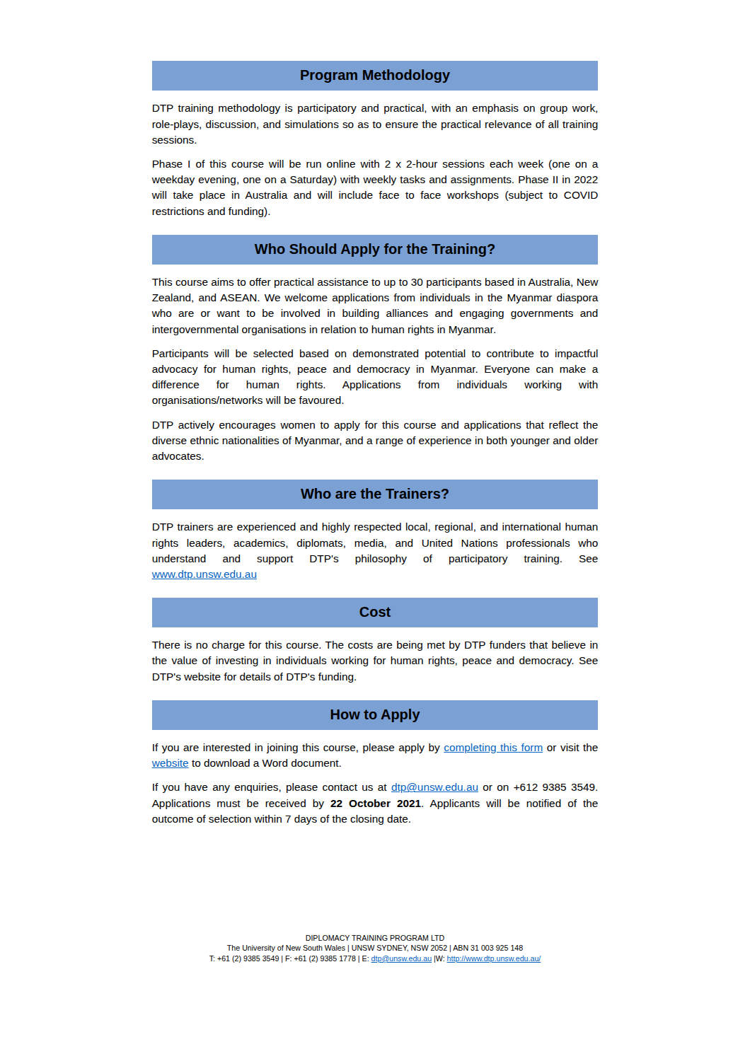Program Methodology
DTP training methodology is participatory and practical, with an emphasis on group work, role-plays, discussion, and simulations so as to ensure the practical relevance of all training sessions.
Phase I of this course will be run online with 2 x 2-hour sessions each week (one on a weekday evening, one on a Saturday) with weekly tasks and assignments. Phase II in 2022 will take place in Australia and will include face to face workshops (subject to COVID restrictions and funding).
Who Should Apply for the Training?
This course aims to offer practical assistance to up to 30 participants based in Australia, New Zealand, and ASEAN. We welcome applications from individuals in the Myanmar diaspora who are or want to be involved in building alliances and engaging governments and intergovernmental organisations in relation to human rights in Myanmar.
Participants will be selected based on demonstrated potential to contribute to impactful advocacy for human rights, peace and democracy in Myanmar. Everyone can make a difference for human rights. Applications from individuals working with organisations/networks will be favoured.
DTP actively encourages women to apply for this course and applications that reflect the diverse ethnic nationalities of Myanmar, and a range of experience in both younger and older advocates.
Who are the Trainers?
DTP trainers are experienced and highly respected local, regional, and international human rights leaders, academics, diplomats, media, and United Nations professionals who understand and support DTP's philosophy of participatory training. See www.dtp.unsw.edu.au
Cost
There is no charge for this course. The costs are being met by DTP funders that believe in the value of investing in individuals working for human rights, peace and democracy. See DTP's website for details of DTP's funding.
How to Apply
If you are interested in joining this course, please apply by completing this form or visit the website to download a Word document.
If you have any enquiries, please contact us at dtp@unsw.edu.au or on +612 9385 3549. Applications must be received by 22 October 2021. Applicants will be notified of the outcome of selection within 7 days of the closing date.
DIPLOMACY TRAINING PROGRAM LTD
The University of New South Wales | UNSW SYDNEY, NSW 2052 | ABN 31 003 925 148
T: +61 (2) 9385 3549 | F: +61 (2) 9385 1778 | E: dtp@unsw.edu.au |W: http://www.dtp.unsw.edu.au/